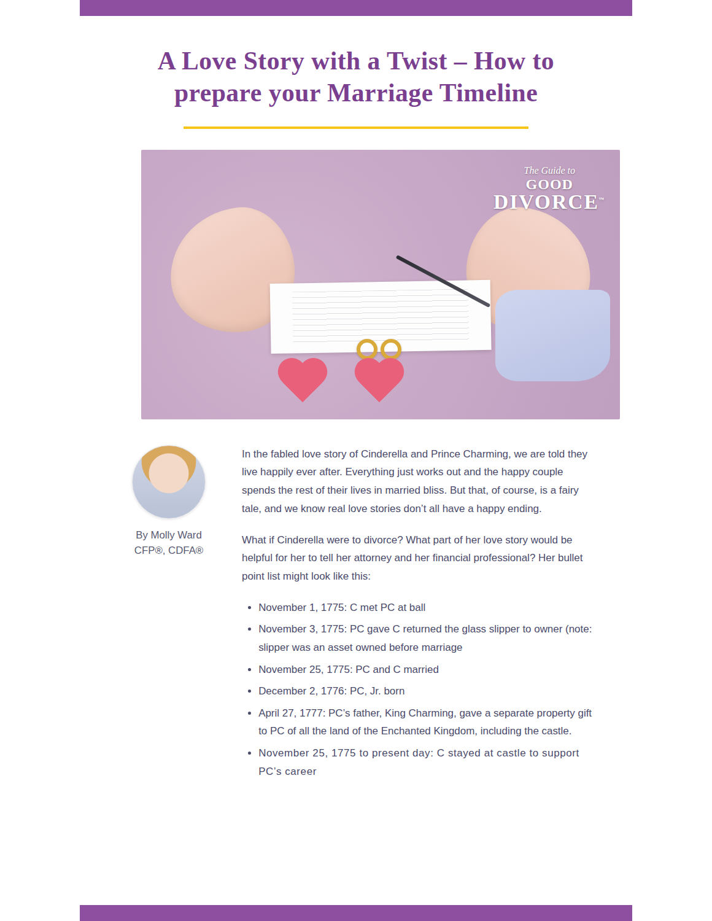A Love Story with a Twist – How to prepare your Marriage Timeline
The Guide to GOOD DIVORCE™
By Molly Ward
CFP®, CDFA®
In the fabled love story of Cinderella and Prince Charming, we are told they live happily ever after. Everything just works out and the happy couple spends the rest of their lives in married bliss. But that, of course, is a fairy tale, and we know real love stories don’t all have a happy ending.
What if Cinderella were to divorce? What part of her love story would be helpful for her to tell her attorney and her financial professional? Her bullet point list might look like this:
November 1, 1775: C met PC at ball
November 3, 1775: PC gave C returned the glass slipper to owner (note: slipper was an asset owned before marriage
November 25, 1775: PC and C married
December 2, 1776: PC, Jr. born
April 27, 1777: PC’s father, King Charming, gave a separate property gift to PC of all the land of the Enchanted Kingdom, including the castle.
November 25, 1775 to present day: C stayed at castle to support PC’s career